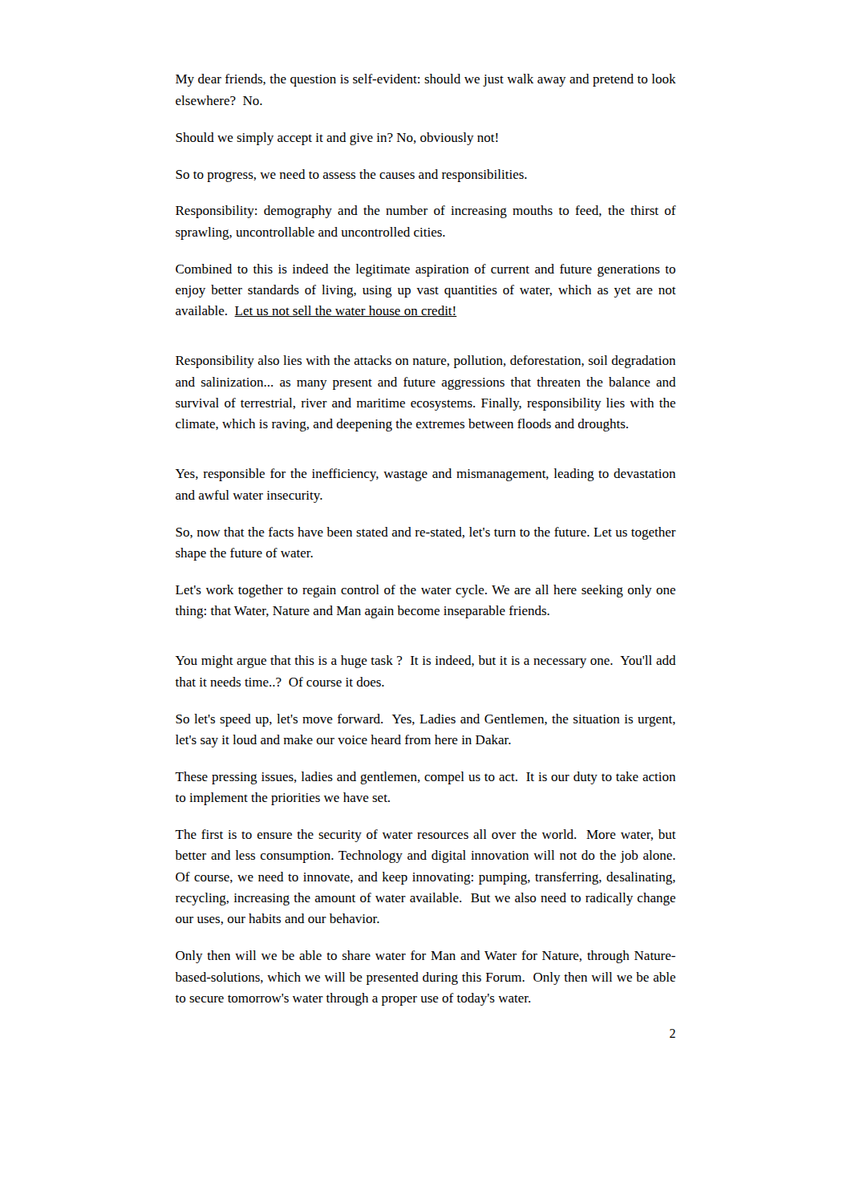My dear friends, the question is self-evident: should we just walk away and pretend to look elsewhere? No.
Should we simply accept it and give in? No, obviously not!
So to progress, we need to assess the causes and responsibilities.
Responsibility: demography and the number of increasing mouths to feed, the thirst of sprawling, uncontrollable and uncontrolled cities.
Combined to this is indeed the legitimate aspiration of current and future generations to enjoy better standards of living, using up vast quantities of water, which as yet are not available. Let us not sell the water house on credit!
Responsibility also lies with the attacks on nature, pollution, deforestation, soil degradation and salinization... as many present and future aggressions that threaten the balance and survival of terrestrial, river and maritime ecosystems. Finally, responsibility lies with the climate, which is raving, and deepening the extremes between floods and droughts.
Yes, responsible for the inefficiency, wastage and mismanagement, leading to devastation and awful water insecurity.
So, now that the facts have been stated and re-stated, let's turn to the future. Let us together shape the future of water.
Let's work together to regain control of the water cycle. We are all here seeking only one thing: that Water, Nature and Man again become inseparable friends.
You might argue that this is a huge task ? It is indeed, but it is a necessary one. You'll add that it needs time..? Of course it does.
So let's speed up, let's move forward. Yes, Ladies and Gentlemen, the situation is urgent, let's say it loud and make our voice heard from here in Dakar.
These pressing issues, ladies and gentlemen, compel us to act. It is our duty to take action to implement the priorities we have set.
The first is to ensure the security of water resources all over the world. More water, but better and less consumption. Technology and digital innovation will not do the job alone. Of course, we need to innovate, and keep innovating: pumping, transferring, desalinating, recycling, increasing the amount of water available. But we also need to radically change our uses, our habits and our behavior.
Only then will we be able to share water for Man and Water for Nature, through Nature-based-solutions, which we will be presented during this Forum. Only then will we be able to secure tomorrow's water through a proper use of today's water.
2